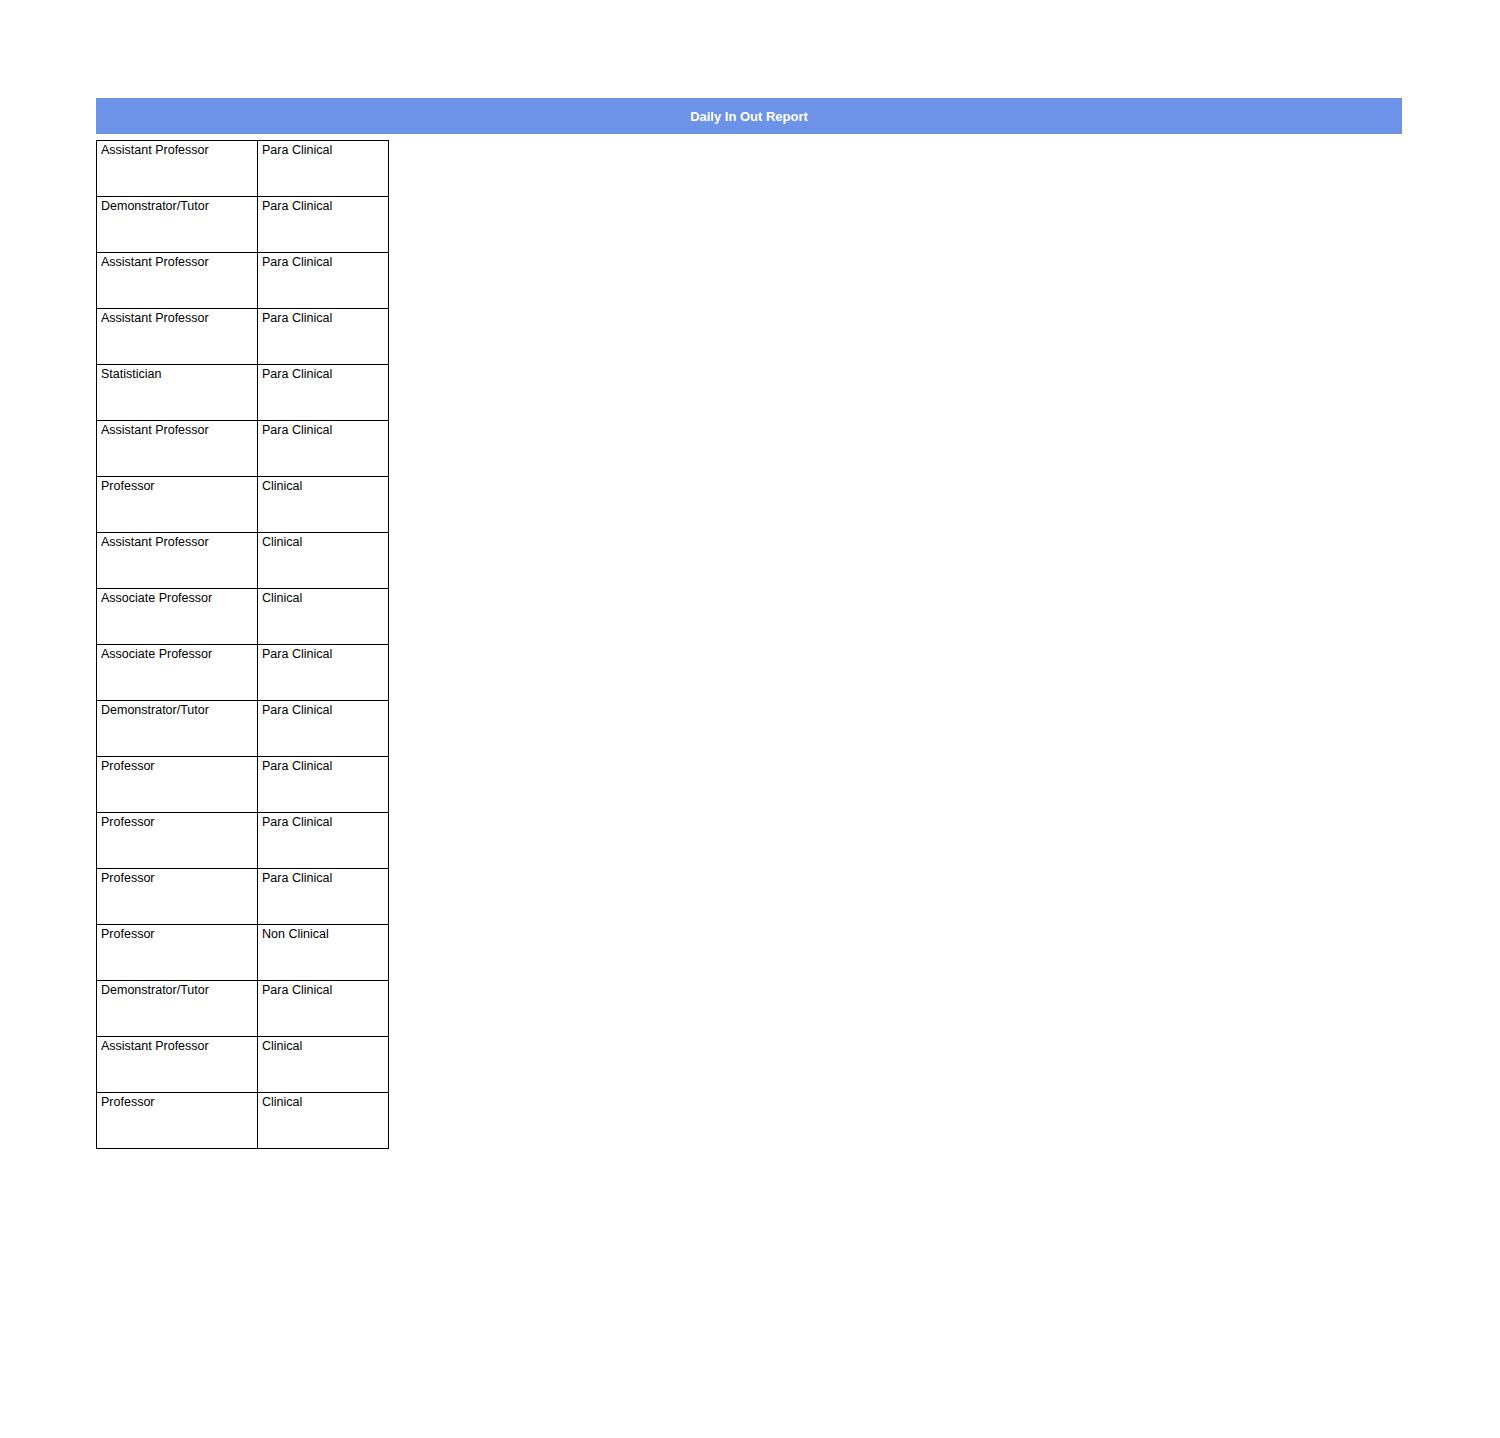Daily In Out Report
| Assistant Professor | Para Clinical |
| Demonstrator/Tutor | Para Clinical |
| Assistant Professor | Para Clinical |
| Assistant Professor | Para Clinical |
| Statistician | Para Clinical |
| Assistant Professor | Para Clinical |
| Professor | Clinical |
| Assistant Professor | Clinical |
| Associate Professor | Clinical |
| Associate Professor | Para Clinical |
| Demonstrator/Tutor | Para Clinical |
| Professor | Para Clinical |
| Professor | Para Clinical |
| Professor | Para Clinical |
| Professor | Non Clinical |
| Demonstrator/Tutor | Para Clinical |
| Assistant Professor | Clinical |
| Professor | Clinical |